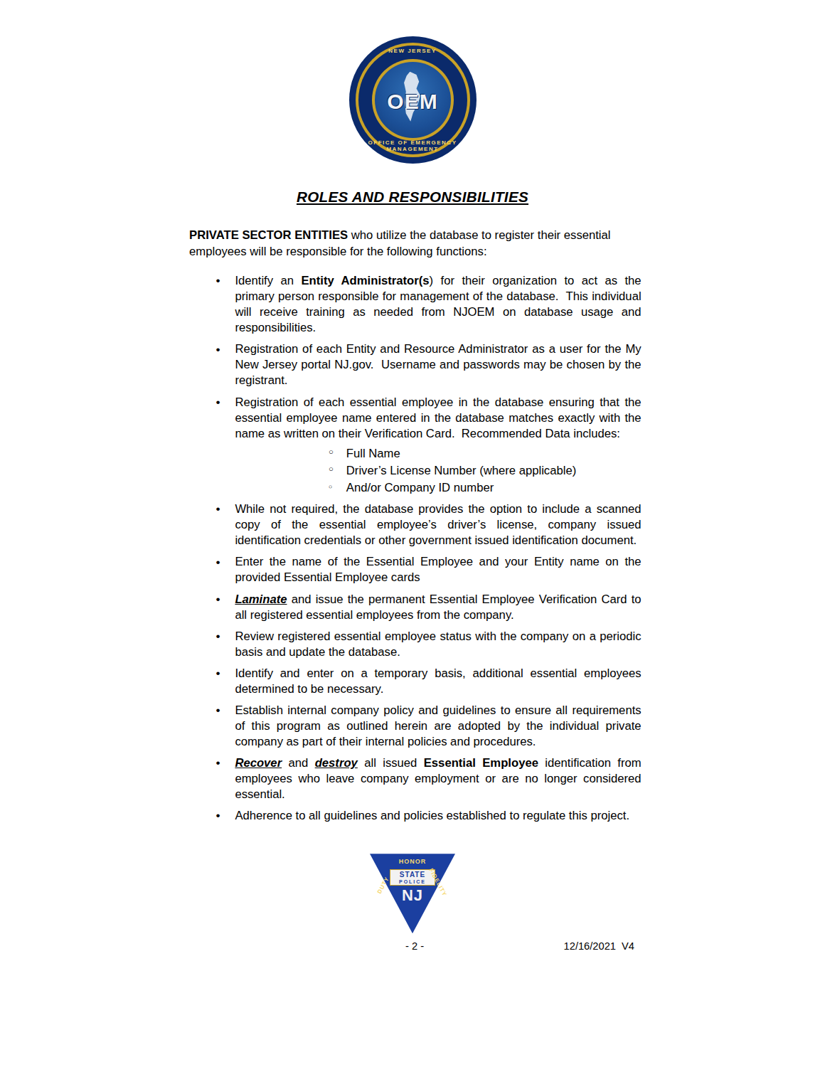New Jersey
Office of Emergency Management
OEM
ROLES AND RESPONSIBILITIES
PRIVATE SECTOR ENTITIES who utilize the database to register their essential employees will be responsible for the following functions:
Identify an Entity Administrator(s) for their organization to act as the primary person responsible for management of the database. This individual will receive training as needed from NJOEM on database usage and responsibilities.
Registration of each Entity and Resource Administrator as a user for the My New Jersey portal NJ.gov. Username and passwords may be chosen by the registrant.
Registration of each essential employee in the database ensuring that the essential employee name entered in the database matches exactly with the name as written on their Verification Card. Recommended Data includes:
Full Name
Driver’s License Number (where applicable)
And/or Company ID number
While not required, the database provides the option to include a scanned copy of the essential employee’s driver’s license, company issued identification credentials or other government issued identification document.
Enter the name of the Essential Employee and your Entity name on the provided Essential Employee cards
Laminate and issue the permanent Essential Employee Verification Card to all registered essential employees from the company.
Review registered essential employee status with the company on a periodic basis and update the database.
Identify and enter on a temporary basis, additional essential employees determined to be necessary.
Establish internal company policy and guidelines to ensure all requirements of this program as outlined herein are adopted by the individual private company as part of their internal policies and procedures.
Recover and destroy all issued Essential Employee identification from employees who leave company employment or are no longer considered essential.
Adherence to all guidelines and policies established to regulate this project.
HONOR
STATE
POLICE
NJ
DUTY
FIDELITY
- 2 -
12/16/2021 V4